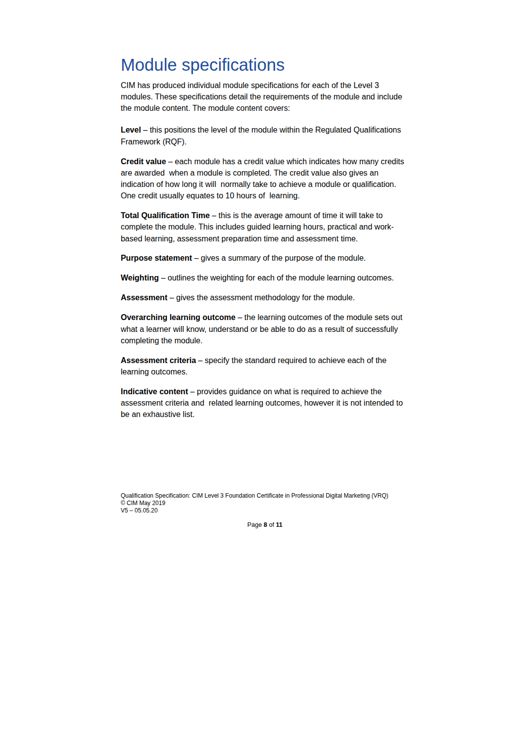Module specifications
CIM has produced individual module specifications for each of the Level 3 modules. These specifications detail the requirements of the module and include the module content. The module content covers:
Level – this positions the level of the module within the Regulated Qualifications Framework (RQF).
Credit value – each module has a credit value which indicates how many credits are awarded when a module is completed. The credit value also gives an indication of how long it will normally take to achieve a module or qualification. One credit usually equates to 10 hours of learning.
Total Qualification Time – this is the average amount of time it will take to complete the module. This includes guided learning hours, practical and work-based learning, assessment preparation time and assessment time.
Purpose statement – gives a summary of the purpose of the module.
Weighting – outlines the weighting for each of the module learning outcomes.
Assessment – gives the assessment methodology for the module.
Overarching learning outcome – the learning outcomes of the module sets out what a learner will know, understand or be able to do as a result of successfully completing the module.
Assessment criteria – specify the standard required to achieve each of the learning outcomes.
Indicative content – provides guidance on what is required to achieve the assessment criteria and related learning outcomes, however it is not intended to be an exhaustive list.
Qualification Specification: CIM Level 3 Foundation Certificate in Professional Digital Marketing (VRQ)
© CIM May 2019
V5 – 05.05.20
Page 8 of 11